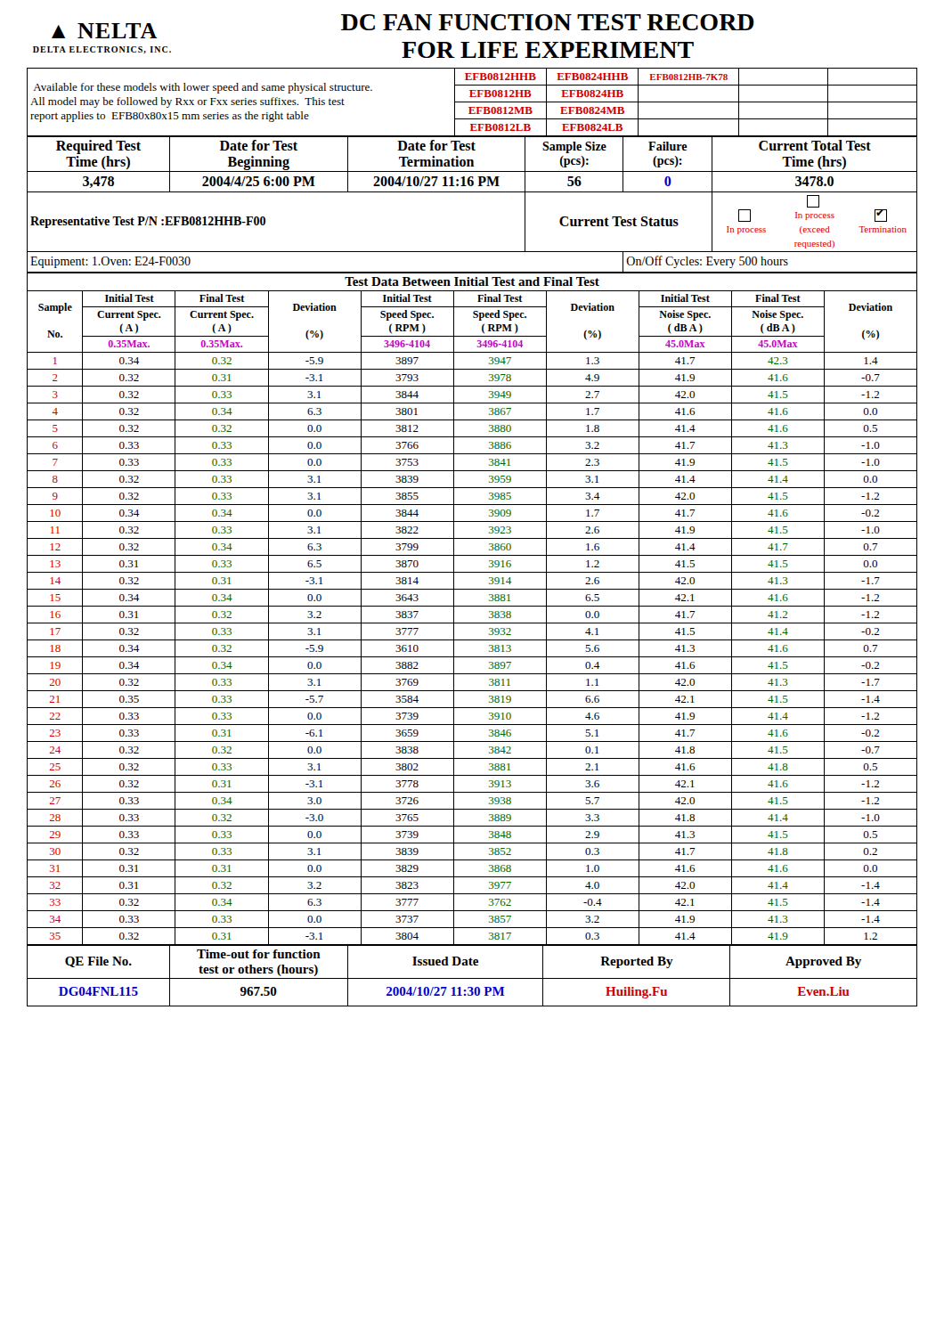▲ NELTA
DELTA ELECTRONICS, INC.
DC FAN FUNCTION TEST RECORD
FOR LIFE EXPERIMENT
| Available for these models with lower speed and same physical structure. All model may be followed by Rxx or Fxx series suffixes. This test report applies to EFB80x80x15 mm series as the right table | EFB0812HHB | EFB0824HHB | EFB0812HB-7K78 | | |
| EFB0812HB | EFB0824HB | | | |
| EFB0812MB | EFB0824MB | | | |
| EFB0812LB | EFB0824LB | | | |
| Required Test Time (hrs) | Date for Test Beginning | Date for Test Termination | Sample Size (pcs): | Failure (pcs): | Current Total Test Time (hrs) |
| 3,478 | 2004/4/25 6:00 PM | 2004/10/27 11:16 PM | 56 | 0 | 3478.0 |
| Representative Test P/N :EFB0812HHB-F00 | Current Test Status | / In process / In process (exceed requested) / Termination / |
| Equipment: 1.Oven: E24-F0030 | On/Off Cycles: Every 500 hours |
| Test Data Between Initial Test and Final Test |
| Sample No. | Initial Test | Final Test | Deviation (%) | Initial Test | Final Test | Deviation (%) | Initial Test | Final Test | Deviation (%) |
| Current Spec. ( A ) | Current Spec. ( A ) | Speed Spec. ( RPM ) | Speed Spec. ( RPM ) | Noise Spec. ( dB A ) | Noise Spec. ( dB A ) |
| 0.35Max. | 0.35Max. | 3496-4104 | 3496-4104 | 45.0Max | 45.0Max |
| 1 | 0.34 | 0.32 | -5.9 | 3897 | 3947 | 1.3 | 41.7 | 42.3 | 1.4 |
| 2 | 0.32 | 0.31 | -3.1 | 3793 | 3978 | 4.9 | 41.9 | 41.6 | -0.7 |
| 3 | 0.32 | 0.33 | 3.1 | 3844 | 3949 | 2.7 | 42.0 | 41.5 | -1.2 |
| 4 | 0.32 | 0.34 | 6.3 | 3801 | 3867 | 1.7 | 41.6 | 41.6 | 0.0 |
| 5 | 0.32 | 0.32 | 0.0 | 3812 | 3880 | 1.8 | 41.4 | 41.6 | 0.5 |
| 6 | 0.33 | 0.33 | 0.0 | 3766 | 3886 | 3.2 | 41.7 | 41.3 | -1.0 |
| 7 | 0.33 | 0.33 | 0.0 | 3753 | 3841 | 2.3 | 41.9 | 41.5 | -1.0 |
| 8 | 0.32 | 0.33 | 3.1 | 3839 | 3959 | 3.1 | 41.4 | 41.4 | 0.0 |
| 9 | 0.32 | 0.33 | 3.1 | 3855 | 3985 | 3.4 | 42.0 | 41.5 | -1.2 |
| 10 | 0.34 | 0.34 | 0.0 | 3844 | 3909 | 1.7 | 41.7 | 41.6 | -0.2 |
| 11 | 0.32 | 0.33 | 3.1 | 3822 | 3923 | 2.6 | 41.9 | 41.5 | -1.0 |
| 12 | 0.32 | 0.34 | 6.3 | 3799 | 3860 | 1.6 | 41.4 | 41.7 | 0.7 |
| 13 | 0.31 | 0.33 | 6.5 | 3870 | 3916 | 1.2 | 41.5 | 41.5 | 0.0 |
| 14 | 0.32 | 0.31 | -3.1 | 3814 | 3914 | 2.6 | 42.0 | 41.3 | -1.7 |
| 15 | 0.34 | 0.34 | 0.0 | 3643 | 3881 | 6.5 | 42.1 | 41.6 | -1.2 |
| 16 | 0.31 | 0.32 | 3.2 | 3837 | 3838 | 0.0 | 41.7 | 41.2 | -1.2 |
| 17 | 0.32 | 0.33 | 3.1 | 3777 | 3932 | 4.1 | 41.5 | 41.4 | -0.2 |
| 18 | 0.34 | 0.32 | -5.9 | 3610 | 3813 | 5.6 | 41.3 | 41.6 | 0.7 |
| 19 | 0.34 | 0.34 | 0.0 | 3882 | 3897 | 0.4 | 41.6 | 41.5 | -0.2 |
| 20 | 0.32 | 0.33 | 3.1 | 3769 | 3811 | 1.1 | 42.0 | 41.3 | -1.7 |
| 21 | 0.35 | 0.33 | -5.7 | 3584 | 3819 | 6.6 | 42.1 | 41.5 | -1.4 |
| 22 | 0.33 | 0.33 | 0.0 | 3739 | 3910 | 4.6 | 41.9 | 41.4 | -1.2 |
| 23 | 0.33 | 0.31 | -6.1 | 3659 | 3846 | 5.1 | 41.7 | 41.6 | -0.2 |
| 24 | 0.32 | 0.32 | 0.0 | 3838 | 3842 | 0.1 | 41.8 | 41.5 | -0.7 |
| 25 | 0.32 | 0.33 | 3.1 | 3802 | 3881 | 2.1 | 41.6 | 41.8 | 0.5 |
| 26 | 0.32 | 0.31 | -3.1 | 3778 | 3913 | 3.6 | 42.1 | 41.6 | -1.2 |
| 27 | 0.33 | 0.34 | 3.0 | 3726 | 3938 | 5.7 | 42.0 | 41.5 | -1.2 |
| 28 | 0.33 | 0.32 | -3.0 | 3765 | 3889 | 3.3 | 41.8 | 41.4 | -1.0 |
| 29 | 0.33 | 0.33 | 0.0 | 3739 | 3848 | 2.9 | 41.3 | 41.5 | 0.5 |
| 30 | 0.32 | 0.33 | 3.1 | 3839 | 3852 | 0.3 | 41.7 | 41.8 | 0.2 |
| 31 | 0.31 | 0.31 | 0.0 | 3829 | 3868 | 1.0 | 41.6 | 41.6 | 0.0 |
| 32 | 0.31 | 0.32 | 3.2 | 3823 | 3977 | 4.0 | 42.0 | 41.4 | -1.4 |
| 33 | 0.32 | 0.34 | 6.3 | 3777 | 3762 | -0.4 | 42.1 | 41.5 | -1.4 |
| 34 | 0.33 | 0.33 | 0.0 | 3737 | 3857 | 3.2 | 41.9 | 41.3 | -1.4 |
| 35 | 0.32 | 0.31 | -3.1 | 3804 | 3817 | 0.3 | 41.4 | 41.9 | 1.2 |
| QE File No. | Time-out for function test or others (hours) | Issued Date | Reported By | Approved By |
| DG04FNL115 | 967.50 | 2004/10/27 11:30 PM | Huiling.Fu | Even.Liu |